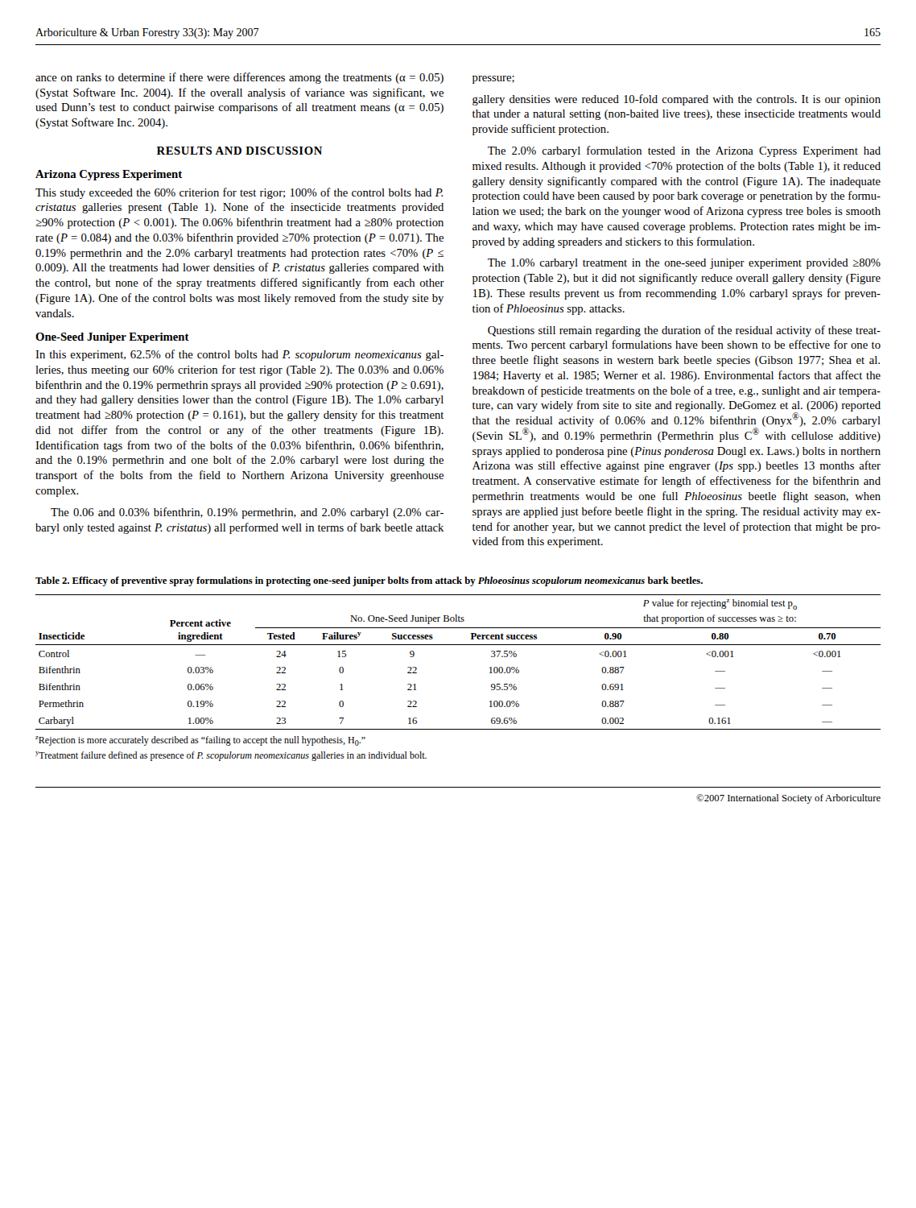Arboriculture & Urban Forestry 33(3): May 2007 165
ance on ranks to determine if there were differences among the treatments (α = 0.05) (Systat Software Inc. 2004). If the overall analysis of variance was significant, we used Dunn’s test to conduct pairwise comparisons of all treatment means (α = 0.05) (Systat Software Inc. 2004).
RESULTS AND DISCUSSION
Arizona Cypress Experiment
This study exceeded the 60% criterion for test rigor; 100% of the control bolts had P. cristatus galleries present (Table 1). None of the insecticide treatments provided ≥90% protection (P < 0.001). The 0.06% bifenthrin treatment had a ≥80% protection rate (P = 0.084) and the 0.03% bifenthrin provided ≥70% protection (P = 0.071). The 0.19% permethrin and the 2.0% carbaryl treatments had protection rates <70% (P ≤ 0.009). All the treatments had lower densities of P. cristatus galleries compared with the control, but none of the spray treatments differed significantly from each other (Figure 1A). One of the control bolts was most likely removed from the study site by vandals.
One-Seed Juniper Experiment
In this experiment, 62.5% of the control bolts had P. scopulorum neomexicanus galleries, thus meeting our 60% criterion for test rigor (Table 2). The 0.03% and 0.06% bifenthrin and the 0.19% permethrin sprays all provided ≥90% protection (P ≥ 0.691), and they had gallery densities lower than the control (Figure 1B). The 1.0% carbaryl treatment had ≥80% protection (P = 0.161), but the gallery density for this treatment did not differ from the control or any of the other treatments (Figure 1B). Identification tags from two of the bolts of the 0.03% bifenthrin, 0.06% bifenthrin, and the 0.19% permethrin and one bolt of the 2.0% carbaryl were lost during the transport of the bolts from the field to Northern Arizona University greenhouse complex.
The 0.06 and 0.03% bifenthrin, 0.19% permethrin, and 2.0% carbaryl (2.0% carbaryl only tested against P. cristatus) all performed well in terms of bark beetle attack pressure;
gallery densities were reduced 10-fold compared with the controls. It is our opinion that under a natural setting (non-baited live trees), these insecticide treatments would provide sufficient protection.
The 2.0% carbaryl formulation tested in the Arizona Cypress Experiment had mixed results. Although it provided <70% protection of the bolts (Table 1), it reduced gallery density significantly compared with the control (Figure 1A). The inadequate protection could have been caused by poor bark coverage or penetration by the formulation we used; the bark on the younger wood of Arizona cypress tree boles is smooth and waxy, which may have caused coverage problems. Protection rates might be improved by adding spreaders and stickers to this formulation.
The 1.0% carbaryl treatment in the one-seed juniper experiment provided ≥80% protection (Table 2), but it did not significantly reduce overall gallery density (Figure 1B). These results prevent us from recommending 1.0% carbaryl sprays for prevention of Phloeosinus spp. attacks.
Questions still remain regarding the duration of the residual activity of these treatments. Two percent carbaryl formulations have been shown to be effective for one to three beetle flight seasons in western bark beetle species (Gibson 1977; Shea et al. 1984; Haverty et al. 1985; Werner et al. 1986). Environmental factors that affect the breakdown of pesticide treatments on the bole of a tree, e.g., sunlight and air temperature, can vary widely from site to site and regionally. DeGomez et al. (2006) reported that the residual activity of 0.06% and 0.12% bifenthrin (Onyx®), 2.0% carbaryl (Sevin SL®), and 0.19% permethrin (Permethrin plus C® with cellulose additive) sprays applied to ponderosa pine (Pinus ponderosa Dougl ex. Laws.) bolts in northern Arizona was still effective against pine engraver (Ips spp.) beetles 13 months after treatment. A conservative estimate for length of effectiveness for the bifenthrin and permethrin treatments would be one full Phloeosinus beetle flight season, when sprays are applied just before beetle flight in the spring. The residual activity may extend for another year, but we cannot predict the level of protection that might be provided from this experiment.
Table 2. Efficacy of preventive spray formulations in protecting one-seed juniper bolts from attack by Phloeosinus scopulorum neomexicanus bark beetles.
| Insecticide | Percent active ingredient | No. One-Seed Juniper Bolts | P value for rejecting z binomial test p o that proportion of successes was ≥ to: |
| --- | --- | --- | --- |
| Tested | Failures y | Successes | Percent success | 0.90 | 0.80 | 0.70 |
| Control | — | 24 | 15 | 9 | 37.5% | <0.001 | <0.001 | <0.001 |
| Bifenthrin | 0.03% | 22 | 0 | 22 | 100.0% | 0.887 | — | — |
| Bifenthrin | 0.06% | 22 | 1 | 21 | 95.5% | 0.691 | — | — |
| Permethrin | 0.19% | 22 | 0 | 22 | 100.0% | 0.887 | — | — |
| Carbaryl | 1.00% | 23 | 7 | 16 | 69.6% | 0.002 | 0.161 | — |
zRejection is more accurately described as “failing to accept the null hypothesis, H0.”
yTreatment failure defined as presence of P. scopulorum neomexicanus galleries in an individual bolt.
©2007 International Society of Arboriculture